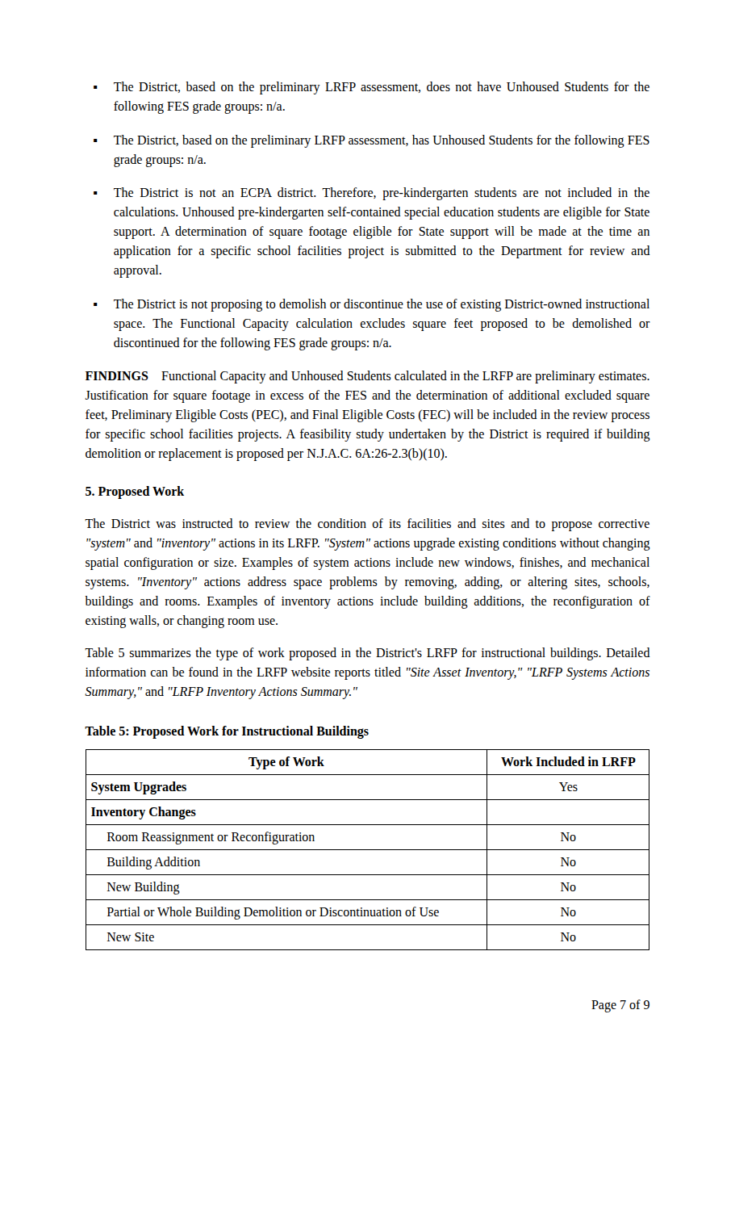The District, based on the preliminary LRFP assessment, does not have Unhoused Students for the following FES grade groups: n/a.
The District, based on the preliminary LRFP assessment, has Unhoused Students for the following FES grade groups: n/a.
The District is not an ECPA district. Therefore, pre-kindergarten students are not included in the calculations. Unhoused pre-kindergarten self-contained special education students are eligible for State support. A determination of square footage eligible for State support will be made at the time an application for a specific school facilities project is submitted to the Department for review and approval.
The District is not proposing to demolish or discontinue the use of existing District-owned instructional space. The Functional Capacity calculation excludes square feet proposed to be demolished or discontinued for the following FES grade groups: n/a.
FINDINGS Functional Capacity and Unhoused Students calculated in the LRFP are preliminary estimates. Justification for square footage in excess of the FES and the determination of additional excluded square feet, Preliminary Eligible Costs (PEC), and Final Eligible Costs (FEC) will be included in the review process for specific school facilities projects. A feasibility study undertaken by the District is required if building demolition or replacement is proposed per N.J.A.C. 6A:26-2.3(b)(10).
5. Proposed Work
The District was instructed to review the condition of its facilities and sites and to propose corrective "system" and "inventory" actions in its LRFP. "System" actions upgrade existing conditions without changing spatial configuration or size. Examples of system actions include new windows, finishes, and mechanical systems. "Inventory" actions address space problems by removing, adding, or altering sites, schools, buildings and rooms. Examples of inventory actions include building additions, the reconfiguration of existing walls, or changing room use.
Table 5 summarizes the type of work proposed in the District's LRFP for instructional buildings. Detailed information can be found in the LRFP website reports titled "Site Asset Inventory," "LRFP Systems Actions Summary," and "LRFP Inventory Actions Summary."
Table 5: Proposed Work for Instructional Buildings
| Type of Work | Work Included in LRFP |
| --- | --- |
| System Upgrades | Yes |
| Inventory Changes | |
| Room Reassignment or Reconfiguration | No |
| Building Addition | No |
| New Building | No |
| Partial or Whole Building Demolition or Discontinuation of Use | No |
| New Site | No |
Page 7 of 9